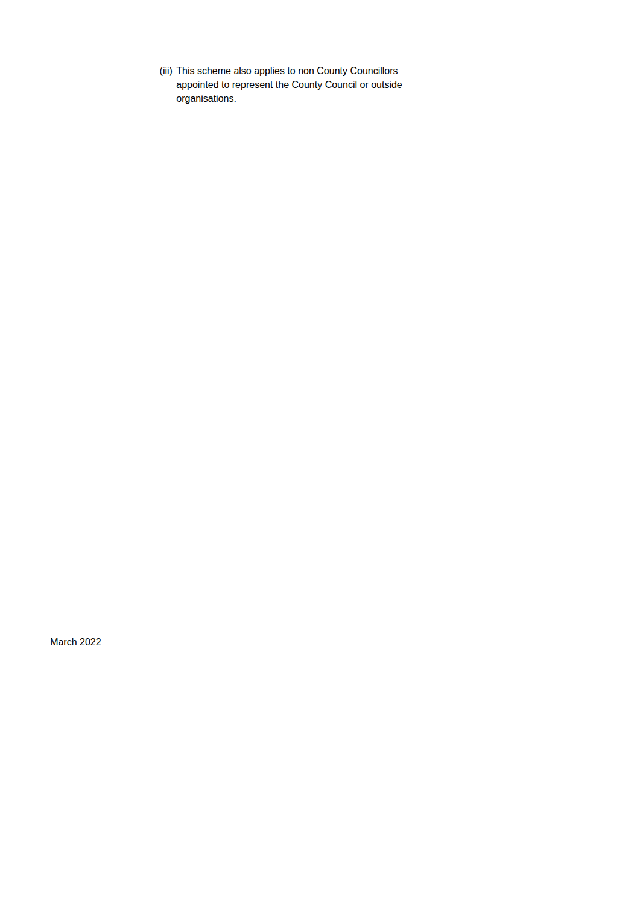(iii) This scheme also applies to non County Councillors appointed to represent the County Council or outside organisations.
March 2022